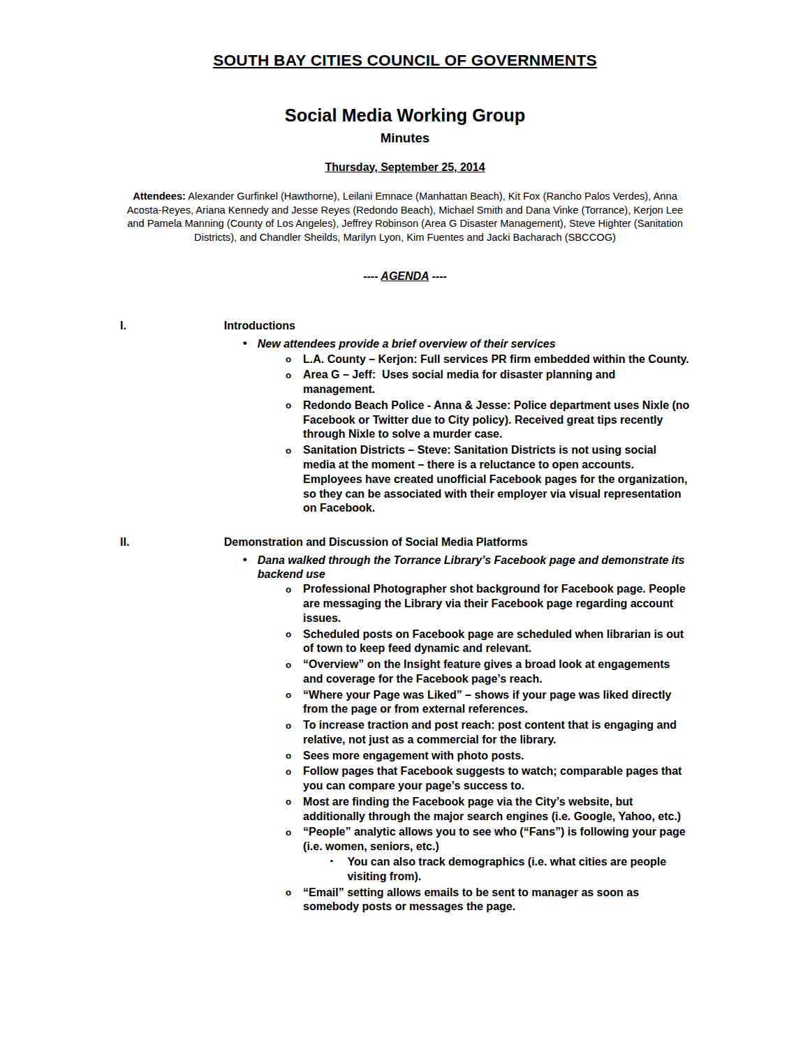SOUTH BAY CITIES COUNCIL OF GOVERNMENTS
Social Media Working Group
Minutes
Thursday, September 25, 2014
Attendees: Alexander Gurfinkel (Hawthorne), Leilani Emnace (Manhattan Beach), Kit Fox (Rancho Palos Verdes), Anna Acosta-Reyes, Ariana Kennedy and Jesse Reyes (Redondo Beach), Michael Smith and Dana Vinke (Torrance), Kerjon Lee and Pamela Manning (County of Los Angeles), Jeffrey Robinson (Area G Disaster Management), Steve Highter (Sanitation Districts), and Chandler Sheilds, Marilyn Lyon, Kim Fuentes and Jacki Bacharach (SBCCOG)
---- AGENDA ----
| I. | Introductions New attendees provide a brief overview of their services L.A. County – Kerjon: Full services PR firm embedded within the County. Area G – Jeff: Uses social media for disaster planning and management. Redondo Beach Police - Anna & Jesse: Police department uses Nixle (no Facebook or Twitter due to City policy). Received great tips recently through Nixle to solve a murder case. Sanitation Districts – Steve: Sanitation Districts is not using social media at the moment – there is a reluctance to open accounts. Employees have created unofficial Facebook pages for the organization, so they can be associated with their employer via visual representation on Facebook. |
| II. | Demonstration and Discussion of Social Media Platforms Dana walked through the Torrance Library’s Facebook page and demonstrate its backend use Professional Photographer shot background for Facebook page. People are messaging the Library via their Facebook page regarding account issues. Scheduled posts on Facebook page are scheduled when librarian is out of town to keep feed dynamic and relevant. “Overview” on the Insight feature gives a broad look at engagements and coverage for the Facebook page’s reach. “Where your Page was Liked” – shows if your page was liked directly from the page or from external references. To increase traction and post reach: post content that is engaging and relative, not just as a commercial for the library. Sees more engagement with photo posts. Follow pages that Facebook suggests to watch; comparable pages that you can compare your page’s success to. Most are finding the Facebook page via the City’s website, but additionally through the major search engines (i.e. Google, Yahoo, etc.) “People” analytic allows you to see who (“Fans”) is following your page (i.e. women, seniors, etc.) You can also track demographics (i.e. what cities are people visiting from). “Email” setting allows emails to be sent to manager as soon as somebody posts or messages the page. |